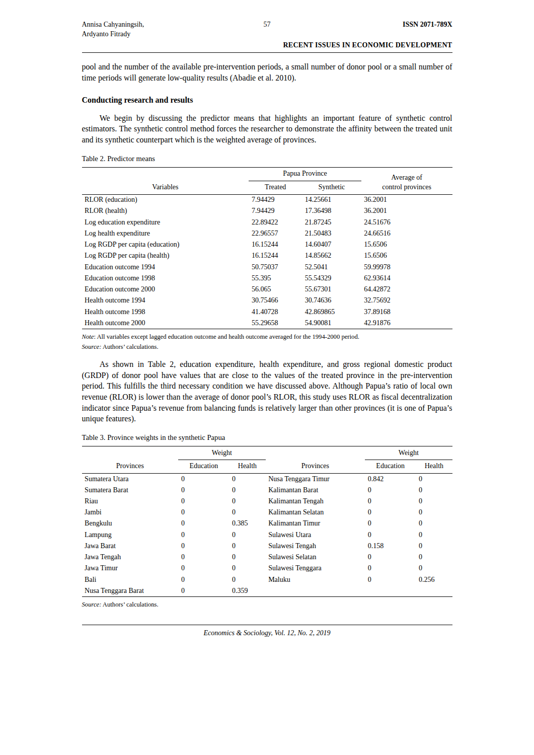Annisa Cahyaningsih,
Ardyanto Fitrady
57
ISSN 2071-789X
RECENT ISSUES IN ECONOMIC DEVELOPMENT
pool and the number of the available pre-intervention periods, a small number of donor pool or a small number of time periods will generate low-quality results (Abadie et al. 2010).
Conducting research and results
We begin by discussing the predictor means that highlights an important feature of synthetic control estimators. The synthetic control method forces the researcher to demonstrate the affinity between the treated unit and its synthetic counterpart which is the weighted average of provinces.
Table 2. Predictor means
| Variables | Papua Province | Average of control provinces |
| --- | --- | --- |
| Treated | Synthetic |
| RLOR (education) | 7.94429 | 14.25661 | 36.2001 |
| RLOR (health) | 7.94429 | 17.36498 | 36.2001 |
| Log education expenditure | 22.89422 | 21.87245 | 24.51676 |
| Log health expenditure | 22.96557 | 21.50483 | 24.66516 |
| Log RGDP per capita (education) | 16.15244 | 14.60407 | 15.6506 |
| Log RGDP per capita (health) | 16.15244 | 14.85662 | 15.6506 |
| Education outcome 1994 | 50.75037 | 52.5041 | 59.99978 |
| Education outcome 1998 | 55.395 | 55.54329 | 62.93614 |
| Education outcome 2000 | 56.065 | 55.67301 | 64.42872 |
| Health outcome 1994 | 30.75466 | 30.74636 | 32.75692 |
| Health outcome 1998 | 41.40728 | 42.869865 | 37.89168 |
| Health outcome 2000 | 55.29658 | 54.90081 | 42.91876 |
Note: All variables except lagged education outcome and health outcome averaged for the 1994-2000 period.
Source: Authors’ calculations.
As shown in Table 2, education expenditure, health expenditure, and gross regional domestic product (GRDP) of donor pool have values that are close to the values of the treated province in the pre-intervention period. This fulfills the third necessary condition we have discussed above. Although Papua’s ratio of local own revenue (RLOR) is lower than the average of donor pool’s RLOR, this study uses RLOR as fiscal decentralization indicator since Papua’s revenue from balancing funds is relatively larger than other provinces (it is one of Papua’s unique features).
Table 3. Province weights in the synthetic Papua
| Provinces | Weight | Provinces | Weight |
| --- | --- | --- | --- |
| Education | Health | Education | Health |
| Sumatera Utara | 0 | 0 | Nusa Tenggara Timur | 0.842 | 0 |
| Sumatera Barat | 0 | 0 | Kalimantan Barat | 0 | 0 |
| Riau | 0 | 0 | Kalimantan Tengah | 0 | 0 |
| Jambi | 0 | 0 | Kalimantan Selatan | 0 | 0 |
| Bengkulu | 0 | 0.385 | Kalimantan Timur | 0 | 0 |
| Lampung | 0 | 0 | Sulawesi Utara | 0 | 0 |
| Jawa Barat | 0 | 0 | Sulawesi Tengah | 0.158 | 0 |
| Jawa Tengah | 0 | 0 | Sulawesi Selatan | 0 | 0 |
| Jawa Timur | 0 | 0 | Sulawesi Tenggara | 0 | 0 |
| Bali | 0 | 0 | Maluku | 0 | 0.256 |
| Nusa Tenggara Barat | 0 | 0.359 | | | |
Source: Authors’ calculations.
Economics & Sociology, Vol. 12, No. 2, 2019